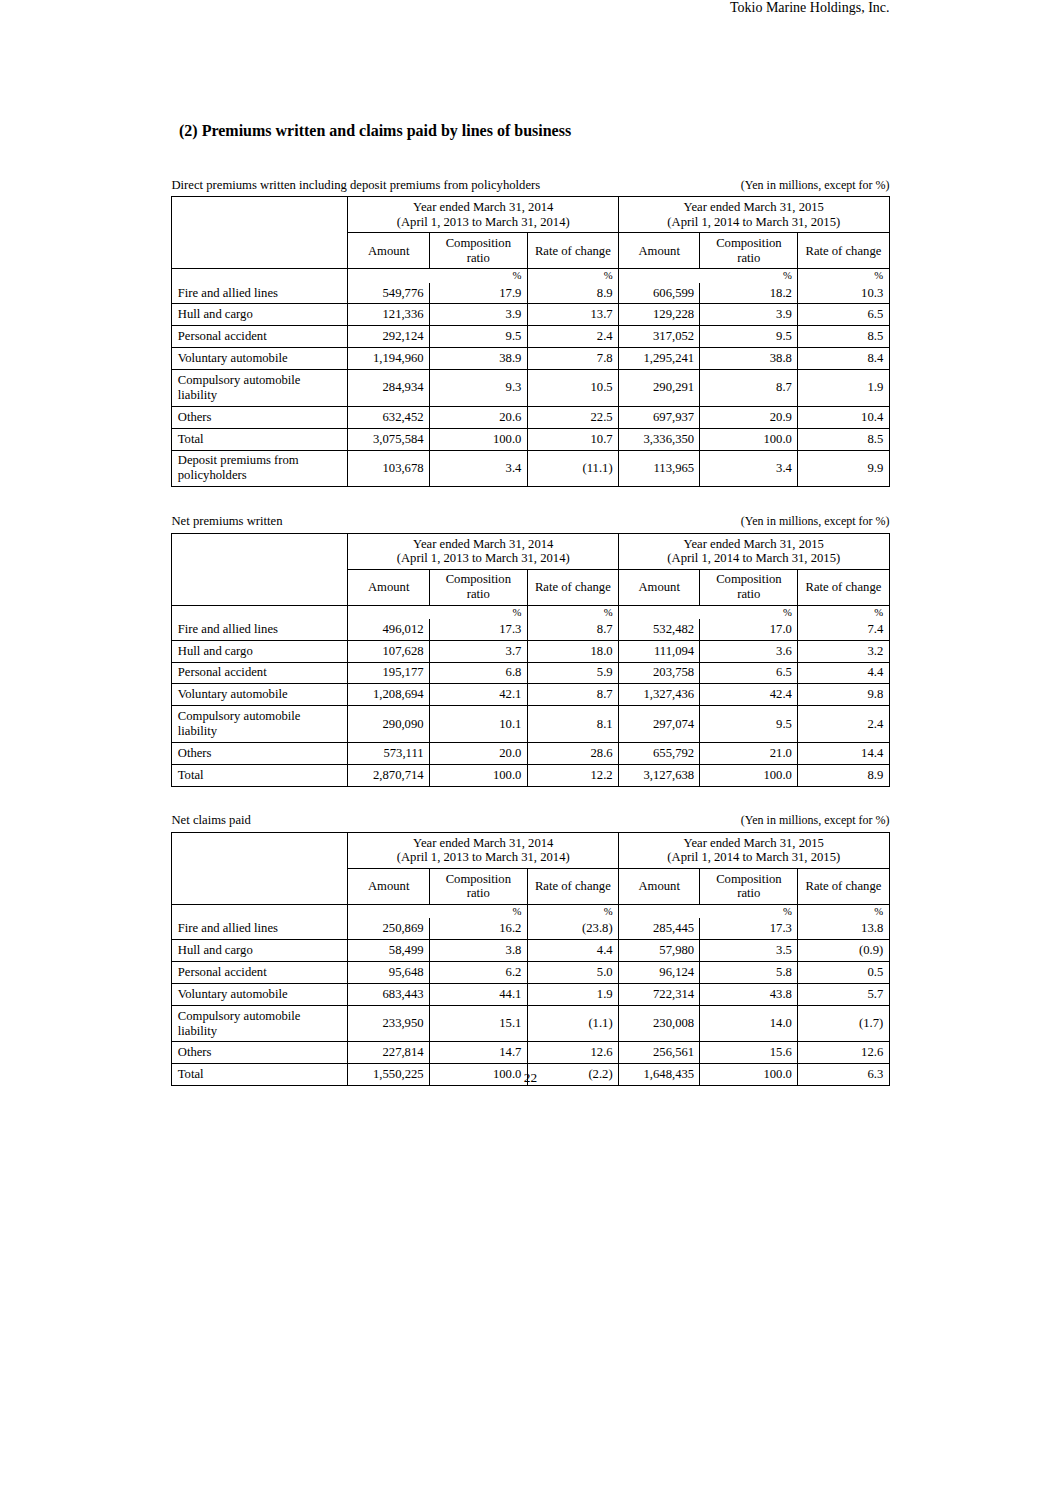Tokio Marine Holdings, Inc.
(2) Premiums written and claims paid by lines of business
Direct premiums written including deposit premiums from policyholders
(Yen in millions, except for %)
| | Year ended March 31, 2014 (April 1, 2013 to March 31, 2014) | Year ended March 31, 2015 (April 1, 2014 to March 31, 2015) |
| --- | --- | --- |
| Amount | Composition ratio | Rate of change | Amount | Composition ratio | Rate of change |
| | | % | % | | % | % |
| Fire and allied lines | 549,776 | 17.9 | 8.9 | 606,599 | 18.2 | 10.3 |
| Hull and cargo | 121,336 | 3.9 | 13.7 | 129,228 | 3.9 | 6.5 |
| Personal accident | 292,124 | 9.5 | 2.4 | 317,052 | 9.5 | 8.5 |
| Voluntary automobile | 1,194,960 | 38.9 | 7.8 | 1,295,241 | 38.8 | 8.4 |
| Compulsory automobile liability | 284,934 | 9.3 | 10.5 | 290,291 | 8.7 | 1.9 |
| Others | 632,452 | 20.6 | 22.5 | 697,937 | 20.9 | 10.4 |
| Total | 3,075,584 | 100.0 | 10.7 | 3,336,350 | 100.0 | 8.5 |
| Deposit premiums from policyholders | 103,678 | 3.4 | (11.1) | 113,965 | 3.4 | 9.9 |
Net premiums written
(Yen in millions, except for %)
| | Year ended March 31, 2014 (April 1, 2013 to March 31, 2014) | Year ended March 31, 2015 (April 1, 2014 to March 31, 2015) |
| --- | --- | --- |
| Amount | Composition ratio | Rate of change | Amount | Composition ratio | Rate of change |
| | | % | % | | % | % |
| Fire and allied lines | 496,012 | 17.3 | 8.7 | 532,482 | 17.0 | 7.4 |
| Hull and cargo | 107,628 | 3.7 | 18.0 | 111,094 | 3.6 | 3.2 |
| Personal accident | 195,177 | 6.8 | 5.9 | 203,758 | 6.5 | 4.4 |
| Voluntary automobile | 1,208,694 | 42.1 | 8.7 | 1,327,436 | 42.4 | 9.8 |
| Compulsory automobile liability | 290,090 | 10.1 | 8.1 | 297,074 | 9.5 | 2.4 |
| Others | 573,111 | 20.0 | 28.6 | 655,792 | 21.0 | 14.4 |
| Total | 2,870,714 | 100.0 | 12.2 | 3,127,638 | 100.0 | 8.9 |
Net claims paid
(Yen in millions, except for %)
| | Year ended March 31, 2014 (April 1, 2013 to March 31, 2014) | Year ended March 31, 2015 (April 1, 2014 to March 31, 2015) |
| --- | --- | --- |
| Amount | Composition ratio | Rate of change | Amount | Composition ratio | Rate of change |
| | | % | % | | % | % |
| Fire and allied lines | 250,869 | 16.2 | (23.8) | 285,445 | 17.3 | 13.8 |
| Hull and cargo | 58,499 | 3.8 | 4.4 | 57,980 | 3.5 | (0.9) |
| Personal accident | 95,648 | 6.2 | 5.0 | 96,124 | 5.8 | 0.5 |
| Voluntary automobile | 683,443 | 44.1 | 1.9 | 722,314 | 43.8 | 5.7 |
| Compulsory automobile liability | 233,950 | 15.1 | (1.1) | 230,008 | 14.0 | (1.7) |
| Others | 227,814 | 14.7 | 12.6 | 256,561 | 15.6 | 12.6 |
| Total | 1,550,225 | 100.0 | (2.2) | 1,648,435 | 100.0 | 6.3 |
22